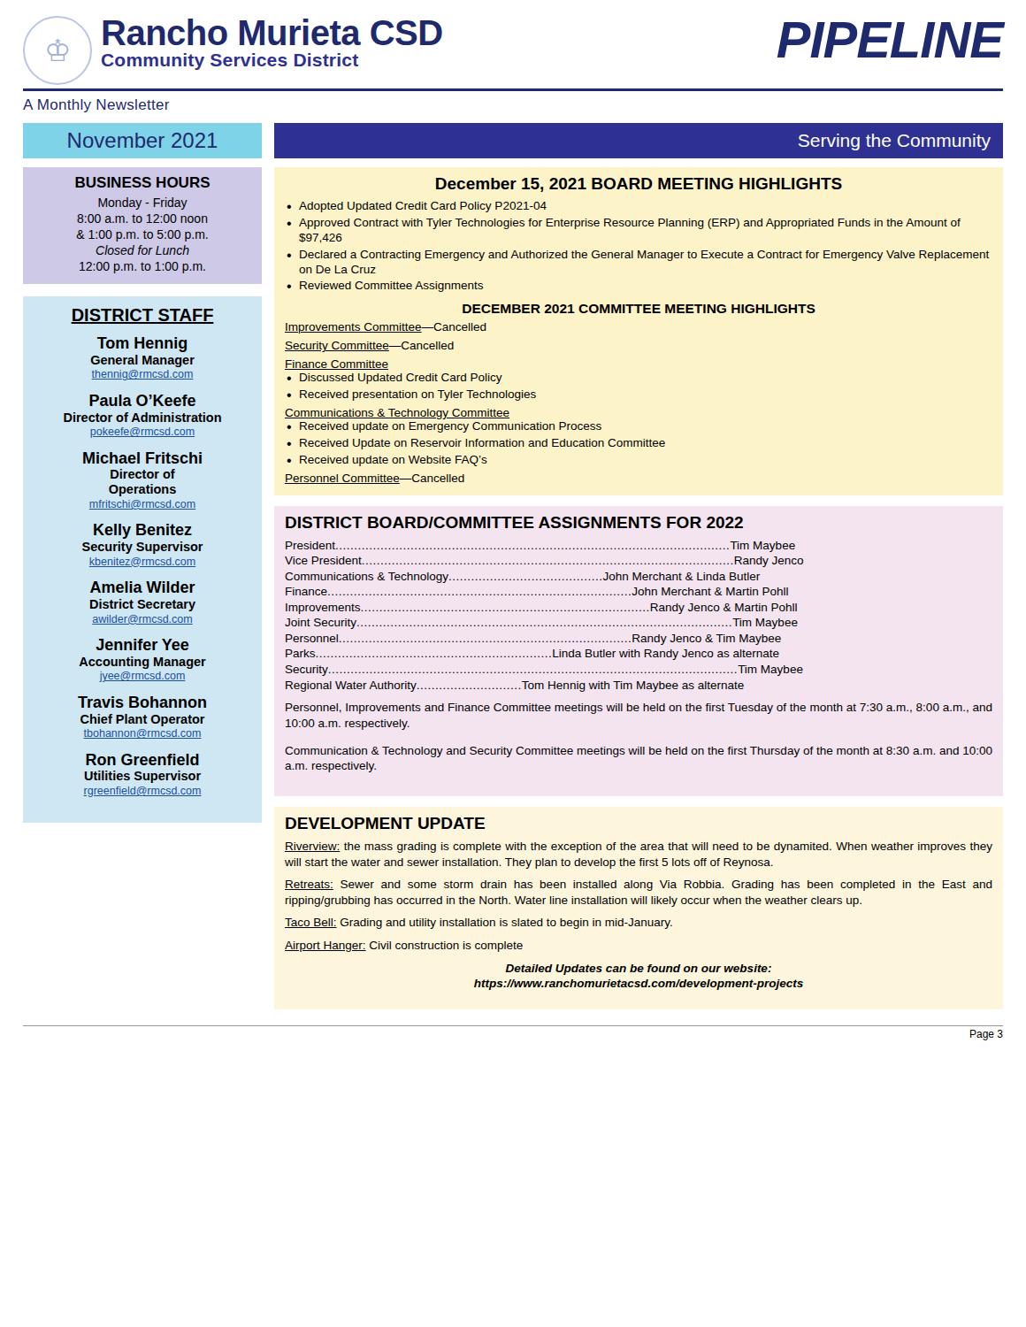♔
Rancho Murieta CSD
Community Services District
PIPELINE
A Monthly Newsletter
November 2021
Serving the Community
BUSINESS HOURS
Monday - Friday
8:00 a.m. to 12:00 noon
& 1:00 p.m. to 5:00 p.m.
Closed for Lunch
12:00 p.m. to 1:00 p.m.
DISTRICT STAFF
Tom Hennig
General Manager
thennig@rmcsd.com
Paula O’Keefe
Director of Administration
pokeefe@rmcsd.com
Michael Fritschi
Director of
Operations
mfritschi@rmcsd.com
Kelly Benitez
Security Supervisor
kbenitez@rmcsd.com
Amelia Wilder
District Secretary
awilder@rmcsd.com
Jennifer Yee
Accounting Manager
jyee@rmcsd.com
Travis Bohannon
Chief Plant Operator
tbohannon@rmcsd.com
Ron Greenfield
Utilities Supervisor
rgreenfield@rmcsd.com
December 15, 2021 BOARD MEETING HIGHLIGHTS
Adopted Updated Credit Card Policy P2021-04
Approved Contract with Tyler Technologies for Enterprise Resource Planning (ERP) and Appropriated Funds in the Amount of $97,426
Declared a Contracting Emergency and Authorized the General Manager to Execute a Contract for Emergency Valve Replacement on De La Cruz
Reviewed Committee Assignments
DECEMBER 2021 COMMITTEE MEETING HIGHLIGHTS
Improvements Committee—Cancelled
Security Committee—Cancelled
Finance Committee
Discussed Updated Credit Card Policy
Received presentation on Tyler Technologies
Communications & Technology Committee
Received update on Emergency Communication Process
Received Update on Reservoir Information and Education Committee
Received update on Website FAQ’s
Personnel Committee—Cancelled
DISTRICT BOARD/COMMITTEE ASSIGNMENTS FOR 2022
President......................................................................................................... Tim Maybee
Vice President................................................................................................... Randy Jenco
Communications & Technology......................................... John Merchant & Linda Butler
Finance................................................................................. John Merchant & Martin Pohll
Improvements............................................................................. Randy Jenco & Martin Pohll
Joint Security.................................................................................................... Tim Maybee
Personnel.............................................................................. Randy Jenco & Tim Maybee
Parks............................................................... Linda Butler with Randy Jenco as alternate
Security............................................................................................................. Tim Maybee
Regional Water Authority............................ Tom Hennig with Tim Maybee as alternate
Personnel, Improvements and Finance Committee meetings will be held on the first Tuesday of the month at 7:30 a.m., 8:00 a.m., and 10:00 a.m. respectively.
Communication & Technology and Security Committee meetings will be held on the first Thursday of the month at 8:30 a.m. and 10:00 a.m. respectively.
DEVELOPMENT UPDATE
Riverview: the mass grading is complete with the exception of the area that will need to be dynamited. When weather improves they will start the water and sewer installation. They plan to develop the first 5 lots off of Reynosa.
Retreats: Sewer and some storm drain has been installed along Via Robbia. Grading has been completed in the East and ripping/grubbing has occurred in the North. Water line installation will likely occur when the weather clears up.
Taco Bell: Grading and utility installation is slated to begin in mid-January.
Airport Hanger: Civil construction is complete
Detailed Updates can be found on our website:
https://www.ranchomurietacsd.com/development-projects
Page 3